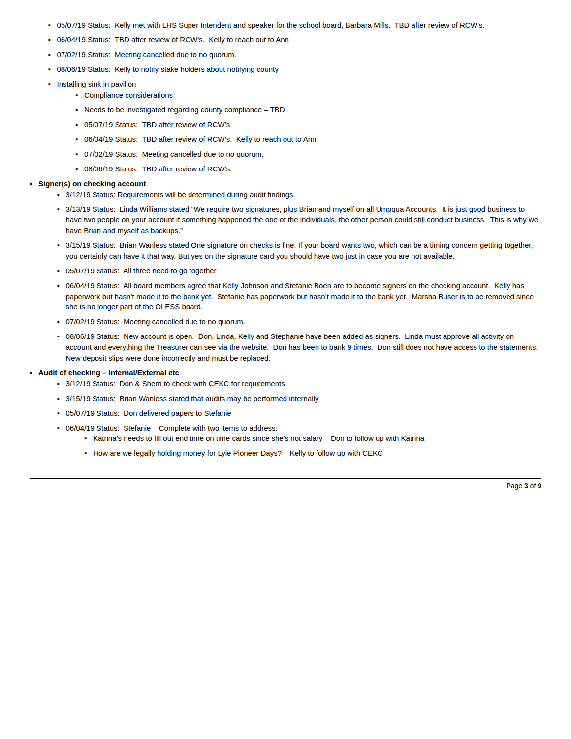05/07/19 Status: Kelly met with LHS Super Intendent and speaker for the school board, Barbara Mills. TBD after review of RCW’s.
06/04/19 Status: TBD after review of RCW’s. Kelly to reach out to Ann
07/02/19 Status: Meeting cancelled due to no quorum.
08/06/19 Status: Kelly to notify stake holders about notifying county
Installing sink in pavilion
Compliance considerations
Needs to be investigated regarding county compliance – TBD
05/07/19 Status: TBD after review of RCW’s
06/04/19 Status: TBD after review of RCW’s. Kelly to reach out to Ann
07/02/19 Status: Meeting cancelled due to no quorum.
08/06/19 Status: TBD after review of RCW’s.
Signer(s) on checking account
3/12/19 Status: Requirements will be determined during audit findings.
3/13/19 Status: Linda Williams stated “We require two signatures, plus Brian and myself on all Umpqua Accounts. It is just good business to have two people on your account if something happened the one of the individuals, the other person could still conduct business. This is why we have Brian and myself as backups.”
3/15/19 Status: Brian Wanless stated One signature on checks is fine. If your board wants two, which can be a timing concern getting together, you certainly can have it that way. But yes on the signature card you should have two just in case you are not available.
05/07/19 Status: All three need to go together
06/04/19 Status: All board members agree that Kelly Johnson and Stefanie Boen are to become signers on the checking account. Kelly has paperwork but hasn’t made it to the bank yet. Stefanie has paperwork but hasn’t made it to the bank yet. Marsha Buser is to be removed since she is no longer part of the OLESS board.
07/02/19 Status: Meeting cancelled due to no quorum.
08/06/19 Status: New account is open. Don, Linda, Kelly and Stephanie have been added as signers. Linda must approve all activity on account and everything the Treasurer can see via the website. Don has been to bank 9 times. Don still does not have access to the statements. New deposit slips were done incorrectly and must be replaced.
Audit of checking – Internal/External etc
3/12/19 Status: Don & Sherri to check with CEKC for requirements
3/15/19 Status: Brian Wanless stated that audits may be performed internally
05/07/19 Status: Don delivered papers to Stefanie
06/04/19 Status: Stefanie – Complete with two items to address:
Katrina’s needs to fill out end time on time cards since she’s not salary – Don to follow up with Katrina
How are we legally holding money for Lyle Pioneer Days? – Kelly to follow up with CEKC
Page 3 of 9